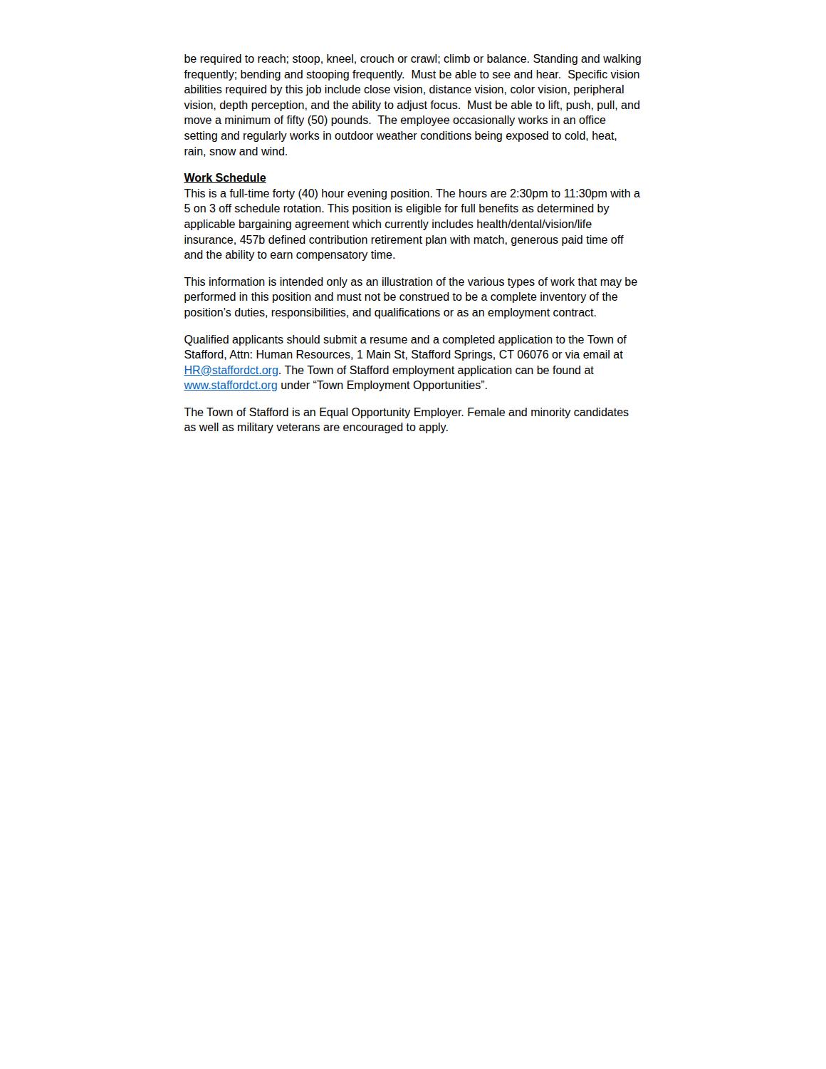be required to reach; stoop, kneel, crouch or crawl; climb or balance. Standing and walking frequently; bending and stooping frequently. Must be able to see and hear. Specific vision abilities required by this job include close vision, distance vision, color vision, peripheral vision, depth perception, and the ability to adjust focus. Must be able to lift, push, pull, and move a minimum of fifty (50) pounds. The employee occasionally works in an office setting and regularly works in outdoor weather conditions being exposed to cold, heat, rain, snow and wind.
Work Schedule
This is a full-time forty (40) hour evening position. The hours are 2:30pm to 11:30pm with a 5 on 3 off schedule rotation. This position is eligible for full benefits as determined by applicable bargaining agreement which currently includes health/dental/vision/life insurance, 457b defined contribution retirement plan with match, generous paid time off and the ability to earn compensatory time.
This information is intended only as an illustration of the various types of work that may be performed in this position and must not be construed to be a complete inventory of the position’s duties, responsibilities, and qualifications or as an employment contract.
Qualified applicants should submit a resume and a completed application to the Town of Stafford, Attn: Human Resources, 1 Main St, Stafford Springs, CT 06076 or via email at HR@staffordct.org. The Town of Stafford employment application can be found at www.staffordct.org under “Town Employment Opportunities”.
The Town of Stafford is an Equal Opportunity Employer. Female and minority candidates as well as military veterans are encouraged to apply.